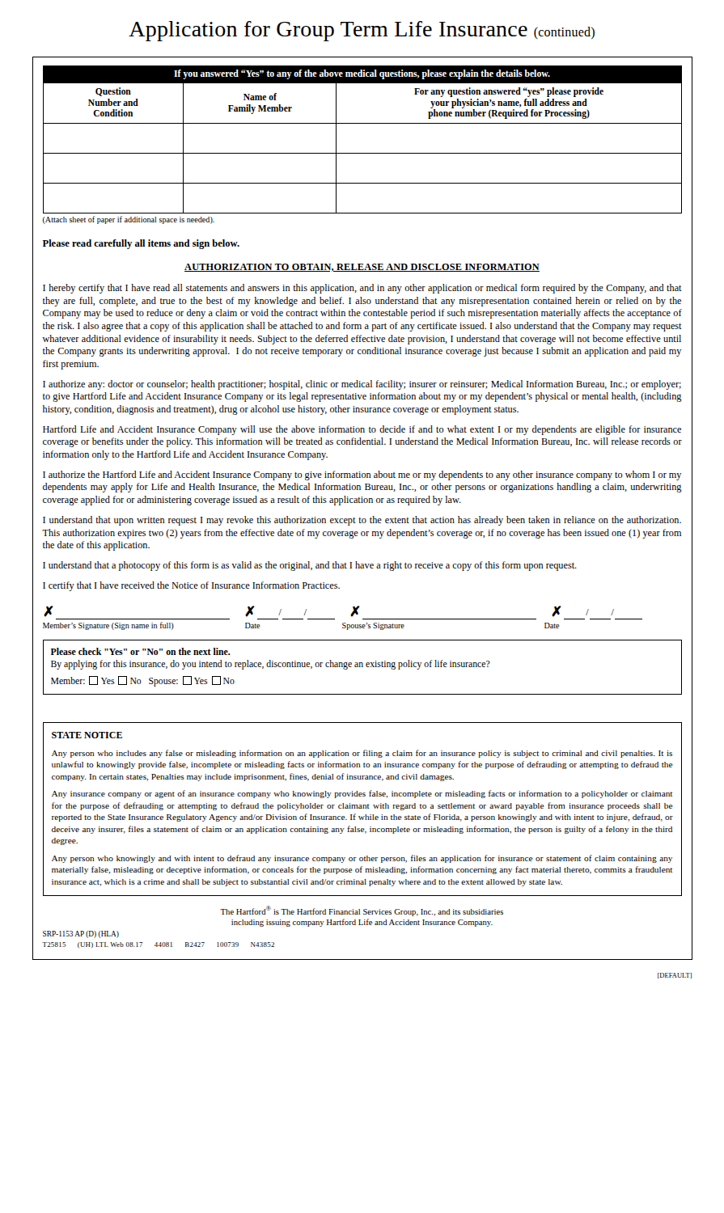Application for Group Term Life Insurance (continued)
| If you answered “Yes” to any of the above medical questions, please explain the details below. |
| --- |
| Question Number and Condition | Name of Family Member | For any question answered “yes” please provide your physician’s name, full address and phone number (Required for Processing) |
(Attach sheet of paper if additional space is needed).
Please read carefully all items and sign below.
AUTHORIZATION TO OBTAIN, RELEASE AND DISCLOSE INFORMATION
I hereby certify that I have read all statements and answers in this application, and in any other application or medical form required by the Company, and that they are full, complete, and true to the best of my knowledge and belief. I also understand that any misrepresentation contained herein or relied on by the Company may be used to reduce or deny a claim or void the contract within the contestable period if such misrepresentation materially affects the acceptance of the risk. I also agree that a copy of this application shall be attached to and form a part of any certificate issued. I also understand that the Company may request whatever additional evidence of insurability it needs. Subject to the deferred effective date provision, I understand that coverage will not become effective until the Company grants its underwriting approval. I do not receive temporary or conditional insurance coverage just because I submit an application and paid my first premium.
I authorize any: doctor or counselor; health practitioner; hospital, clinic or medical facility; insurer or reinsurer; Medical Information Bureau, Inc.; or employer; to give Hartford Life and Accident Insurance Company or its legal representative information about my or my dependent’s physical or mental health, (including history, condition, diagnosis and treatment), drug or alcohol use history, other insurance coverage or employment status.
Hartford Life and Accident Insurance Company will use the above information to decide if and to what extent I or my dependents are eligible for insurance coverage or benefits under the policy. This information will be treated as confidential. I understand the Medical Information Bureau, Inc. will release records or information only to the Hartford Life and Accident Insurance Company.
I authorize the Hartford Life and Accident Insurance Company to give information about me or my dependents to any other insurance company to whom I or my dependents may apply for Life and Health Insurance, the Medical Information Bureau, Inc., or other persons or organizations handling a claim, underwriting coverage applied for or administering coverage issued as a result of this application or as required by law.
I understand that upon written request I may revoke this authorization except to the extent that action has already been taken in reliance on the authorization. This authorization expires two (2) years from the effective date of my coverage or my dependent’s coverage or, if no coverage has been issued one (1) year from the date of this application.
I understand that a photocopy of this form is as valid as the original, and that I have a right to receive a copy of this form upon request.
I certify that I have received the Notice of Insurance Information Practices.
✗
✗ / /
✗
✗ / /
Member’s Signature (Sign name in full)
Date
Spouse’s Signature
Date
Please check "Yes" or "No" on the next line.
By applying for this insurance, do you intend to replace, discontinue, or change an existing policy of life insurance?
Member: Yes No Spouse: Yes No
STATE NOTICE
Any person who includes any false or misleading information on an application or filing a claim for an insurance policy is subject to criminal and civil penalties. It is unlawful to knowingly provide false, incomplete or misleading facts or information to an insurance company for the purpose of defrauding or attempting to defraud the company. In certain states, Penalties may include imprisonment, fines, denial of insurance, and civil damages.
Any insurance company or agent of an insurance company who knowingly provides false, incomplete or misleading facts or information to a policyholder or claimant for the purpose of defrauding or attempting to defraud the policyholder or claimant with regard to a settlement or award payable from insurance proceeds shall be reported to the State Insurance Regulatory Agency and/or Division of Insurance. If while in the state of Florida, a person knowingly and with intent to injure, defraud, or deceive any insurer, files a statement of claim or an application containing any false, incomplete or misleading information, the person is guilty of a felony in the third degree.
Any person who knowingly and with intent to defraud any insurance company or other person, files an application for insurance or statement of claim containing any materially false, misleading or deceptive information, or conceals for the purpose of misleading, information concerning any fact material thereto, commits a fraudulent insurance act, which is a crime and shall be subject to substantial civil and/or criminal penalty where and to the extent allowed by state law.
The Hartford® is The Hartford Financial Services Group, Inc., and its subsidiaries
including issuing company Hartford Life and Accident Insurance Company.
SRP-1153 AP (D) (HLA)
T25815(UH) LTL Web 08.1744081 B2427100739 N43852
[DEFAULT]